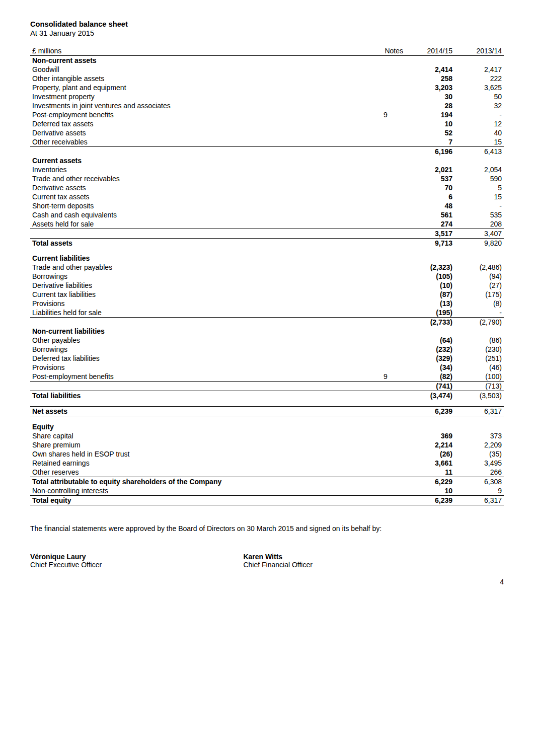Consolidated balance sheet
At 31 January 2015
| £ millions | Notes | 2014/15 | 2013/14 |
| --- | --- | --- | --- |
| Non-current assets | | | |
| Goodwill | | 2,414 | 2,417 |
| Other intangible assets | | 258 | 222 |
| Property, plant and equipment | | 3,203 | 3,625 |
| Investment property | | 30 | 50 |
| Investments in joint ventures and associates | | 28 | 32 |
| Post-employment benefits | 9 | 194 | - |
| Deferred tax assets | | 10 | 12 |
| Derivative assets | | 52 | 40 |
| Other receivables | | 7 | 15 |
| | | 6,196 | 6,413 |
| Current assets | | | |
| Inventories | | 2,021 | 2,054 |
| Trade and other receivables | | 537 | 590 |
| Derivative assets | | 70 | 5 |
| Current tax assets | | 6 | 15 |
| Short-term deposits | | 48 | - |
| Cash and cash equivalents | | 561 | 535 |
| Assets held for sale | | 274 | 208 |
| | | 3,517 | 3,407 |
| Total assets | | 9,713 | 9,820 |
| Current liabilities | | | |
| Trade and other payables | | (2,323) | (2,486) |
| Borrowings | | (105) | (94) |
| Derivative liabilities | | (10) | (27) |
| Current tax liabilities | | (87) | (175) |
| Provisions | | (13) | (8) |
| Liabilities held for sale | | (195) | - |
| | | (2,733) | (2,790) |
| Non-current liabilities | | | |
| Other payables | | (64) | (86) |
| Borrowings | | (232) | (230) |
| Deferred tax liabilities | | (329) | (251) |
| Provisions | | (34) | (46) |
| Post-employment benefits | 9 | (82) | (100) |
| | | (741) | (713) |
| Total liabilities | | (3,474) | (3,503) |
| Net assets | | 6,239 | 6,317 |
| Equity | | | |
| Share capital | | 369 | 373 |
| Share premium | | 2,214 | 2,209 |
| Own shares held in ESOP trust | | (26) | (35) |
| Retained earnings | | 3,661 | 3,495 |
| Other reserves | | 11 | 266 |
| Total attributable to equity shareholders of the Company | | 6,229 | 6,308 |
| Non-controlling interests | | 10 | 9 |
| Total equity | | 6,239 | 6,317 |
The financial statements were approved by the Board of Directors on 30 March 2015 and signed on its behalf by:
| Véronique Laury Chief Executive Officer | Karen Witts Chief Financial Officer |
4